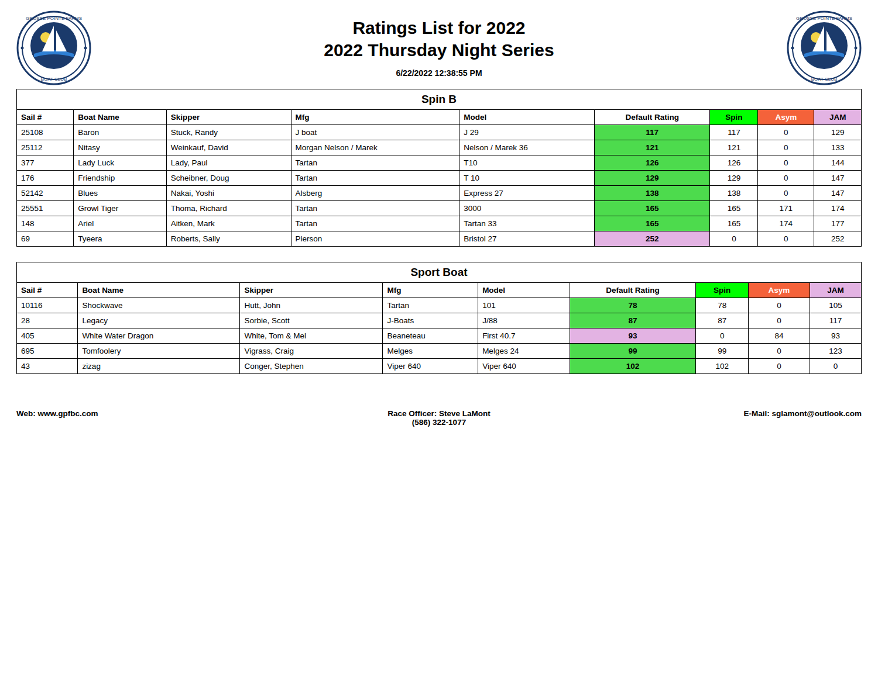GROSSE POINTE FARMS BOAT CLUB
Ratings List for 2022
2022 Thursday Night Series
6/22/2022 12:38:55 PM
GROSSE POINTE FARMS BOAT CLUB
Spin B
| Sail # | Boat Name | Skipper | Mfg | Model | Default Rating | Spin | Asym | JAM |
| --- | --- | --- | --- | --- | --- | --- | --- | --- |
| 25108 | Baron | Stuck, Randy | J boat | J 29 | 117 | 117 | 0 | 129 |
| 25112 | Nitasy | Weinkauf, David | Morgan Nelson / Marek | Nelson / Marek 36 | 121 | 121 | 0 | 133 |
| 377 | Lady Luck | Lady, Paul | Tartan | T10 | 126 | 126 | 0 | 144 |
| 176 | Friendship | Scheibner, Doug | Tartan | T 10 | 129 | 129 | 0 | 147 |
| 52142 | Blues | Nakai, Yoshi | Alsberg | Express 27 | 138 | 138 | 0 | 147 |
| 25551 | Growl Tiger | Thoma, Richard | Tartan | 3000 | 165 | 165 | 171 | 174 |
| 148 | Ariel | Aitken, Mark | Tartan | Tartan 33 | 165 | 165 | 174 | 177 |
| 69 | Tyeera | Roberts, Sally | Pierson | Bristol 27 | 252 | 0 | 0 | 252 |
Sport Boat
| Sail # | Boat Name | Skipper | Mfg | Model | Default Rating | Spin | Asym | JAM |
| --- | --- | --- | --- | --- | --- | --- | --- | --- |
| 10116 | Shockwave | Hutt, John | Tartan | 101 | 78 | 78 | 0 | 105 |
| 28 | Legacy | Sorbie, Scott | J-Boats | J/88 | 87 | 87 | 0 | 117 |
| 405 | White Water Dragon | White, Tom & Mel | Beaneteau | First 40.7 | 93 | 0 | 84 | 93 |
| 695 | Tomfoolery | Vigrass, Craig | Melges | Melges 24 | 99 | 99 | 0 | 123 |
| 43 | zizag | Conger, Stephen | Viper 640 | Viper 640 | 102 | 102 | 0 | 0 |
Web: www.gpfbc.com
Race Officer: Steve LaMont
(586) 322-1077
E-Mail: sglamont@outlook.com